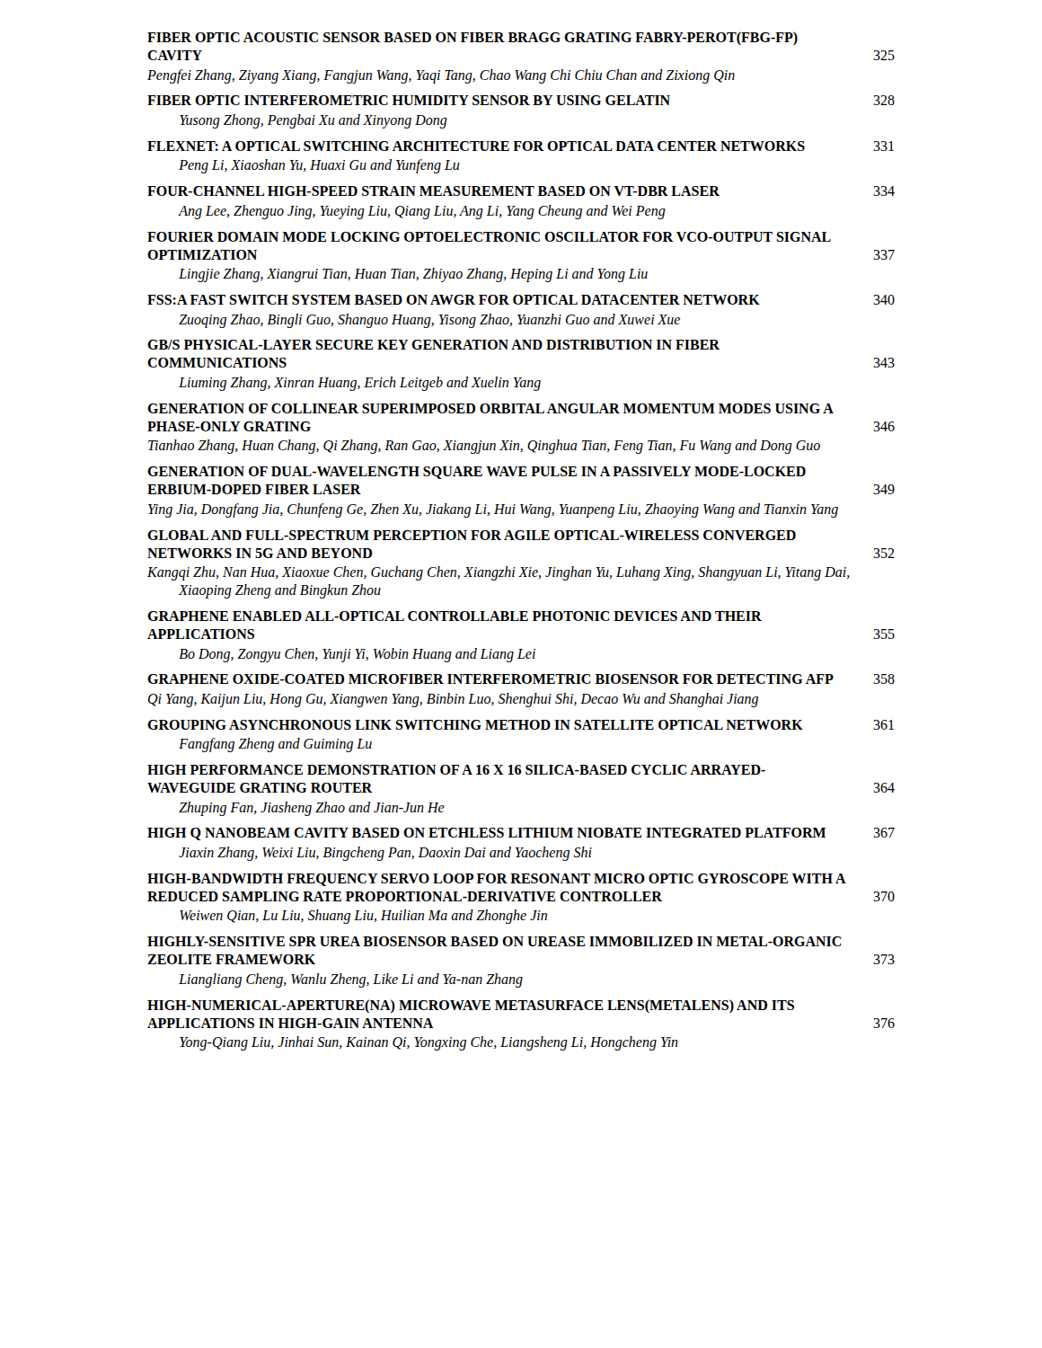Fiber Optic Acoustic Sensor Based on Fiber Bragg Grating Fabry-Perot(FBG-FP) Cavity
325
Pengfei Zhang, Ziyang Xiang, Fangjun Wang, Yaqi Tang, Chao Wang Chi Chiu Chan and Zixiong Qin
Fiber Optic Interferometric Humidity Sensor by Using Gelatin
328
Yusong Zhong, Pengbai Xu and Xinyong Dong
Flexnet: A Optical Switching Architecture for Optical Data Center Networks
331
Peng Li, Xiaoshan Yu, Huaxi Gu and Yunfeng Lu
Four-Channel High-Speed Strain Measurement Based on VT-DBR Laser
334
Ang Lee, Zhenguo Jing, Yueying Liu, Qiang Liu, Ang Li, Yang Cheung and Wei Peng
Fourier Domain Mode Locking Optoelectronic Oscillator for VCO-Output Signal Optimization
337
Lingjie Zhang, Xiangrui Tian, Huan Tian, Zhiyao Zhang, Heping Li and Yong Liu
FSS:A Fast Switch System Based on AWGR for Optical Datacenter Network
340
Zuoqing Zhao, Bingli Guo, Shanguo Huang, Yisong Zhao, Yuanzhi Guo and Xuwei Xue
GB/S Physical-Layer Secure Key Generation and Distribution in Fiber Communications
343
Liuming Zhang, Xinran Huang, Erich Leitgeb and Xuelin Yang
Generation of Collinear Superimposed Orbital Angular Momentum Modes Using a Phase-Only Grating
346
Tianhao Zhang, Huan Chang, Qi Zhang, Ran Gao, Xiangjun Xin, Qinghua Tian, Feng Tian, Fu Wang and Dong Guo
Generation of Dual-Wavelength Square Wave Pulse in a Passively Mode-Locked Erbium-Doped Fiber Laser
349
Ying Jia, Dongfang Jia, Chunfeng Ge, Zhen Xu, Jiakang Li, Hui Wang, Yuanpeng Liu, Zhaoying Wang and Tianxin Yang
Global and Full-Spectrum Perception for Agile Optical-Wireless Converged Networks in 5G and Beyond
352
Kangqi Zhu, Nan Hua, Xiaoxue Chen, Guchang Chen, Xiangzhi Xie, Jinghan Yu, Luhang Xing, Shangyuan Li, Yitang Dai, Xiaoping Zheng and Bingkun Zhou
Graphene Enabled All-Optical Controllable Photonic Devices and Their Applications
355
Bo Dong, Zongyu Chen, Yunji Yi, Wobin Huang and Liang Lei
Graphene Oxide-Coated Microfiber Interferometric Biosensor for Detecting AFP
358
Qi Yang, Kaijun Liu, Hong Gu, Xiangwen Yang, Binbin Luo, Shenghui Shi, Decao Wu and Shanghai Jiang
Grouping Asynchronous Link Switching Method in Satellite Optical Network
361
Fangfang Zheng and Guiming Lu
High Performance Demonstration of a 16 x 16 Silica-Based Cyclic Arrayed-Waveguide Grating Router
364
Zhuping Fan, Jiasheng Zhao and Jian-Jun He
High Q Nanobeam Cavity Based on Etchless Lithium Niobate Integrated Platform
367
Jiaxin Zhang, Weixi Liu, Bingcheng Pan, Daoxin Dai and Yaocheng Shi
High-Bandwidth Frequency Servo Loop for Resonant Micro Optic Gyroscope with a Reduced Sampling Rate Proportional-Derivative Controller
370
Weiwen Qian, Lu Liu, Shuang Liu, Huilian Ma and Zhonghe Jin
Highly-Sensitive SPR Urea Biosensor Based on Urease Immobilized in Metal-Organic Zeolite Framework
373
Liangliang Cheng, Wanlu Zheng, Like Li and Ya-nan Zhang
High-Numerical-Aperture(NA) Microwave Metasurface Lens(Metalens) and Its Applications in High-Gain Antenna
376
Yong-Qiang Liu, Jinhai Sun, Kainan Qi, Yongxing Che, Liangsheng Li, Hongcheng Yin